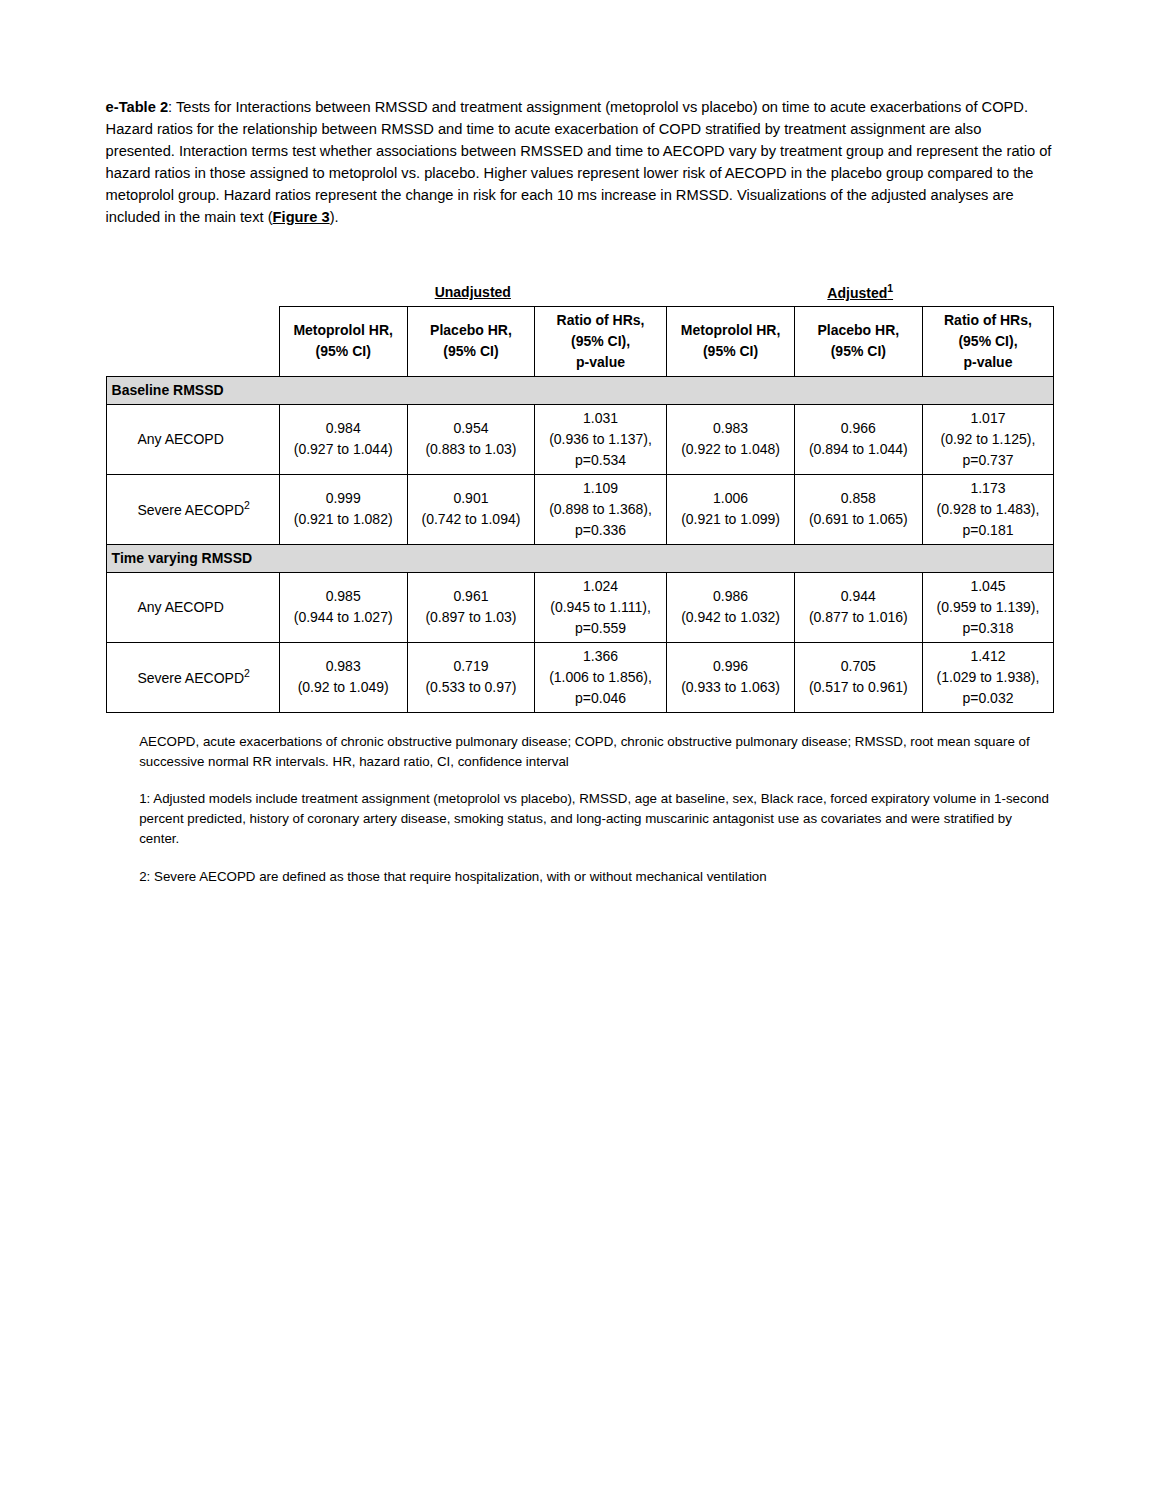e-Table 2: Tests for Interactions between RMSSD and treatment assignment (metoprolol vs placebo) on time to acute exacerbations of COPD. Hazard ratios for the relationship between RMSSD and time to acute exacerbation of COPD stratified by treatment assignment are also presented. Interaction terms test whether associations between RMSSED and time to AECOPD vary by treatment group and represent the ratio of hazard ratios in those assigned to metoprolol vs. placebo. Higher values represent lower risk of AECOPD in the placebo group compared to the metoprolol group. Hazard ratios represent the change in risk for each 10 ms increase in RMSSD. Visualizations of the adjusted analyses are included in the main text (Figure 3).
| | Unadjusted | Adjusted 1 |
| --- | --- | --- |
| | Metoprolol HR, (95% CI) | Placebo HR, (95% CI) | Ratio of HRs, (95% CI), p-value | Metoprolol HR, (95% CI) | Placebo HR, (95% CI) | Ratio of HRs, (95% CI), p-value |
| Baseline RMSSD |
| Any AECOPD | 0.984 (0.927 to 1.044) | 0.954 (0.883 to 1.03) | 1.031 (0.936 to 1.137), p=0.534 | 0.983 (0.922 to 1.048) | 0.966 (0.894 to 1.044) | 1.017 (0.92 to 1.125), p=0.737 |
| Severe AECOPD 2 | 0.999 (0.921 to 1.082) | 0.901 (0.742 to 1.094) | 1.109 (0.898 to 1.368), p=0.336 | 1.006 (0.921 to 1.099) | 0.858 (0.691 to 1.065) | 1.173 (0.928 to 1.483), p=0.181 |
| Time varying RMSSD |
| Any AECOPD | 0.985 (0.944 to 1.027) | 0.961 (0.897 to 1.03) | 1.024 (0.945 to 1.111), p=0.559 | 0.986 (0.942 to 1.032) | 0.944 (0.877 to 1.016) | 1.045 (0.959 to 1.139), p=0.318 |
| Severe AECOPD 2 | 0.983 (0.92 to 1.049) | 0.719 (0.533 to 0.97) | 1.366 (1.006 to 1.856), p=0.046 | 0.996 (0.933 to 1.063) | 0.705 (0.517 to 0.961) | 1.412 (1.029 to 1.938), p=0.032 |
AECOPD, acute exacerbations of chronic obstructive pulmonary disease; COPD, chronic obstructive pulmonary disease; RMSSD, root mean square of successive normal RR intervals. HR, hazard ratio, CI, confidence interval
1: Adjusted models include treatment assignment (metoprolol vs placebo), RMSSD, age at baseline, sex, Black race, forced expiratory volume in 1-second percent predicted, history of coronary artery disease, smoking status, and long-acting muscarinic antagonist use as covariates and were stratified by center.
2: Severe AECOPD are defined as those that require hospitalization, with or without mechanical ventilation